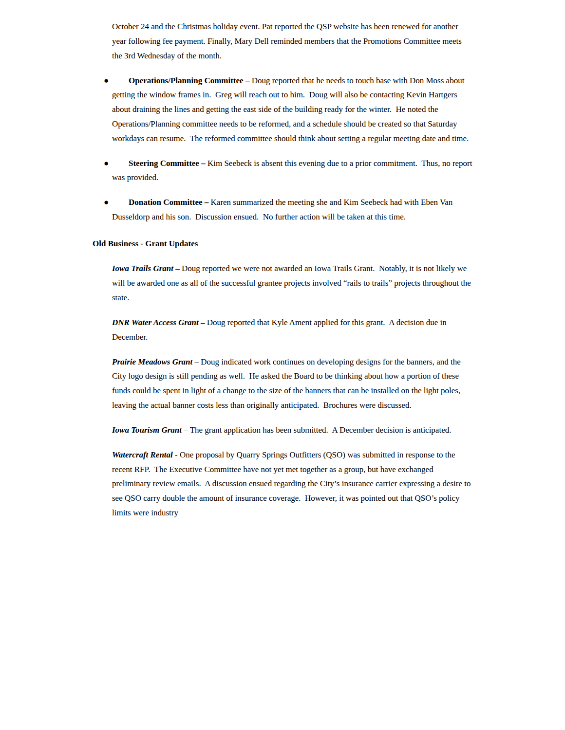October 24 and the Christmas holiday event. Pat reported the QSP website has been renewed for another year following fee payment. Finally, Mary Dell reminded members that the Promotions Committee meets the 3rd Wednesday of the month.
●Operations/Planning Committee – Doug reported that he needs to touch base with Don Moss about getting the window frames in. Greg will reach out to him. Doug will also be contacting Kevin Hartgers about draining the lines and getting the east side of the building ready for the winter. He noted the Operations/Planning committee needs to be reformed, and a schedule should be created so that Saturday workdays can resume. The reformed committee should think about setting a regular meeting date and time.
●Steering Committee – Kim Seebeck is absent this evening due to a prior commitment. Thus, no report was provided.
●Donation Committee – Karen summarized the meeting she and Kim Seebeck had with Eben Van Dusseldorp and his son. Discussion ensued. No further action will be taken at this time.
Old Business - Grant Updates
Iowa Trails Grant – Doug reported we were not awarded an Iowa Trails Grant. Notably, it is not likely we will be awarded one as all of the successful grantee projects involved “rails to trails” projects throughout the state.
DNR Water Access Grant – Doug reported that Kyle Ament applied for this grant. A decision due in December.
Prairie Meadows Grant – Doug indicated work continues on developing designs for the banners, and the City logo design is still pending as well. He asked the Board to be thinking about how a portion of these funds could be spent in light of a change to the size of the banners that can be installed on the light poles, leaving the actual banner costs less than originally anticipated. Brochures were discussed.
Iowa Tourism Grant – The grant application has been submitted. A December decision is anticipated.
Watercraft Rental - One proposal by Quarry Springs Outfitters (QSO) was submitted in response to the recent RFP. The Executive Committee have not yet met together as a group, but have exchanged preliminary review emails. A discussion ensued regarding the City’s insurance carrier expressing a desire to see QSO carry double the amount of insurance coverage. However, it was pointed out that QSO’s policy limits were industry